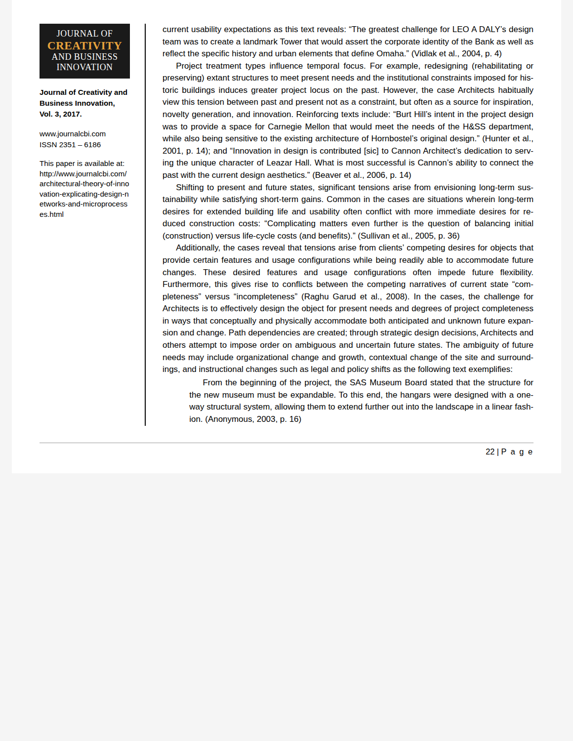JOURNAL OF CREATIVITY AND BUSINESS INNOVATION
Journal of Creativity and Business Innovation, Vol. 3, 2017.
www.journalcbi.com
ISSN 2351 – 6186
This paper is available at:
http://www.journalcbi.com/architectural-theory-of-innovation-explicating-design-networks-and-microprocesses.html
current usability expectations as this text reveals: “The greatest challenge for LEO A DALY’s design team was to create a landmark Tower that would assert the corporate identity of the Bank as well as reflect the specific history and urban elements that define Omaha.” (Vidlak et al., 2004, p. 4)
Project treatment types influence temporal focus. For example, redesigning (rehabilitating or preserving) extant structures to meet present needs and the institutional constraints imposed for historic buildings induces greater project locus on the past. However, the case Architects habitually view this tension between past and present not as a constraint, but often as a source for inspiration, novelty generation, and innovation. Reinforcing texts include: “Burt Hill’s intent in the project design was to provide a space for Carnegie Mellon that would meet the needs of the H&SS department, while also being sensitive to the existing architecture of Hornbostel’s original design.” (Hunter et al., 2001, p. 14); and “Innovation in design is contributed [sic] to Cannon Architect’s dedication to serving the unique character of Leazar Hall. What is most successful is Cannon’s ability to connect the past with the current design aesthetics.” (Beaver et al., 2006, p. 14)
Shifting to present and future states, significant tensions arise from envisioning long-term sustainability while satisfying short-term gains. Common in the cases are situations wherein long-term desires for extended building life and usability often conflict with more immediate desires for reduced construction costs: “Complicating matters even further is the question of balancing initial (construction) versus life-cycle costs (and benefits).” (Sullivan et al., 2005, p. 36)
Additionally, the cases reveal that tensions arise from clients’ competing desires for objects that provide certain features and usage configurations while being readily able to accommodate future changes. These desired features and usage configurations often impede future flexibility. Furthermore, this gives rise to conflicts between the competing narratives of current state “completeness” versus “incompleteness” (Raghu Garud et al., 2008). In the cases, the challenge for Architects is to effectively design the object for present needs and degrees of project completeness in ways that conceptually and physically accommodate both anticipated and unknown future expansion and change. Path dependencies are created; through strategic design decisions, Architects and others attempt to impose order on ambiguous and uncertain future states. The ambiguity of future needs may include organizational change and growth, contextual change of the site and surroundings, and instructional changes such as legal and policy shifts as the following text exemplifies:
From the beginning of the project, the SAS Museum Board stated that the structure for the new museum must be expandable. To this end, the hangars were designed with a one-way structural system, allowing them to extend further out into the landscape in a linear fashion. (Anonymous, 2003, p. 16)
22 | P a g e